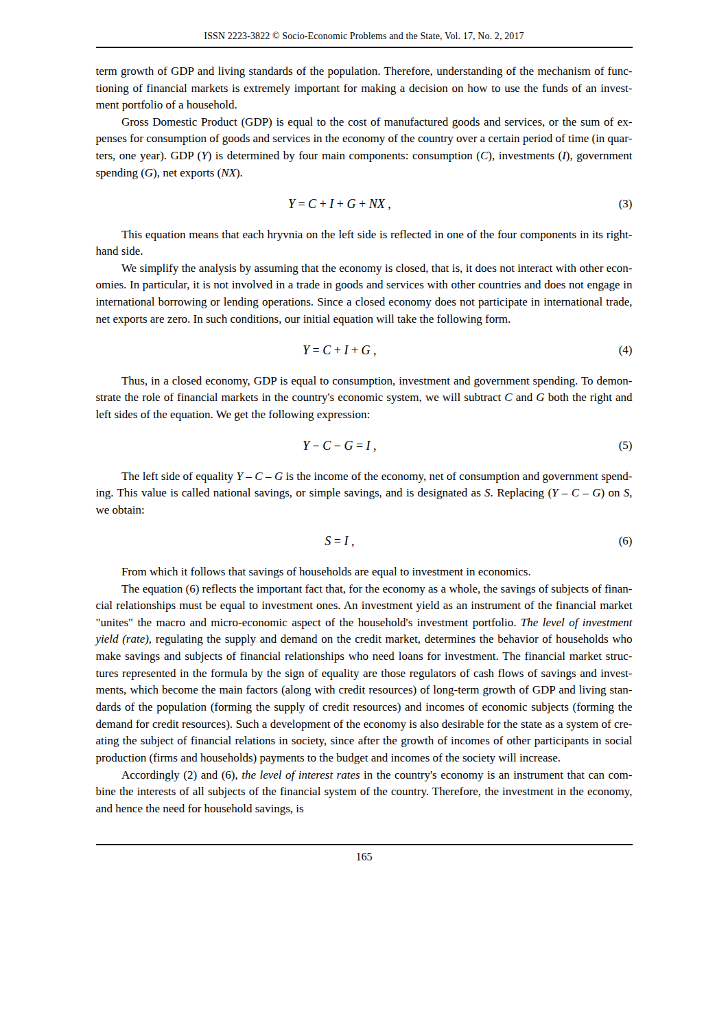ISSN 2223-3822 © Socio-Economic Problems and the State, Vol. 17, No. 2, 2017
term growth of GDP and living standards of the population. Therefore, understanding of the mechanism of functioning of financial markets is extremely important for making a decision on how to use the funds of an investment portfolio of a household.
Gross Domestic Product (GDP) is equal to the cost of manufactured goods and services, or the sum of expenses for consumption of goods and services in the economy of the country over a certain period of time (in quarters, one year). GDP (Y) is determined by four main components: consumption (C), investments (I), government spending (G), net exports (NX).
Y = C + I + G + NX , (3)
This equation means that each hryvnia on the left side is reflected in one of the four components in its right-hand side.
We simplify the analysis by assuming that the economy is closed, that is, it does not interact with other economies. In particular, it is not involved in a trade in goods and services with other countries and does not engage in international borrowing or lending operations. Since a closed economy does not participate in international trade, net exports are zero. In such conditions, our initial equation will take the following form.
Y = C + I + G , (4)
Thus, in a closed economy, GDP is equal to consumption, investment and government spending. To demonstrate the role of financial markets in the country's economic system, we will subtract C and G both the right and left sides of the equation. We get the following expression:
Y − C − G = I , (5)
The left side of equality Y – C – G is the income of the economy, net of consumption and government spending. This value is called national savings, or simple savings, and is designated as S. Replacing (Y – C – G) on S, we obtain:
S = I , (6)
From which it follows that savings of households are equal to investment in economics.
The equation (6) reflects the important fact that, for the economy as a whole, the savings of subjects of financial relationships must be equal to investment ones. An investment yield as an instrument of the financial market "unites" the macro and micro-economic aspect of the household's investment portfolio. The level of investment yield (rate), regulating the supply and demand on the credit market, determines the behavior of households who make savings and subjects of financial relationships who need loans for investment. The financial market structures represented in the formula by the sign of equality are those regulators of cash flows of savings and investments, which become the main factors (along with credit resources) of long-term growth of GDP and living standards of the population (forming the supply of credit resources) and incomes of economic subjects (forming the demand for credit resources). Such a development of the economy is also desirable for the state as a system of creating the subject of financial relations in society, since after the growth of incomes of other participants in social production (firms and households) payments to the budget and incomes of the society will increase.
Accordingly (2) and (6), the level of interest rates in the country's economy is an instrument that can combine the interests of all subjects of the financial system of the country. Therefore, the investment in the economy, and hence the need for household savings, is
165